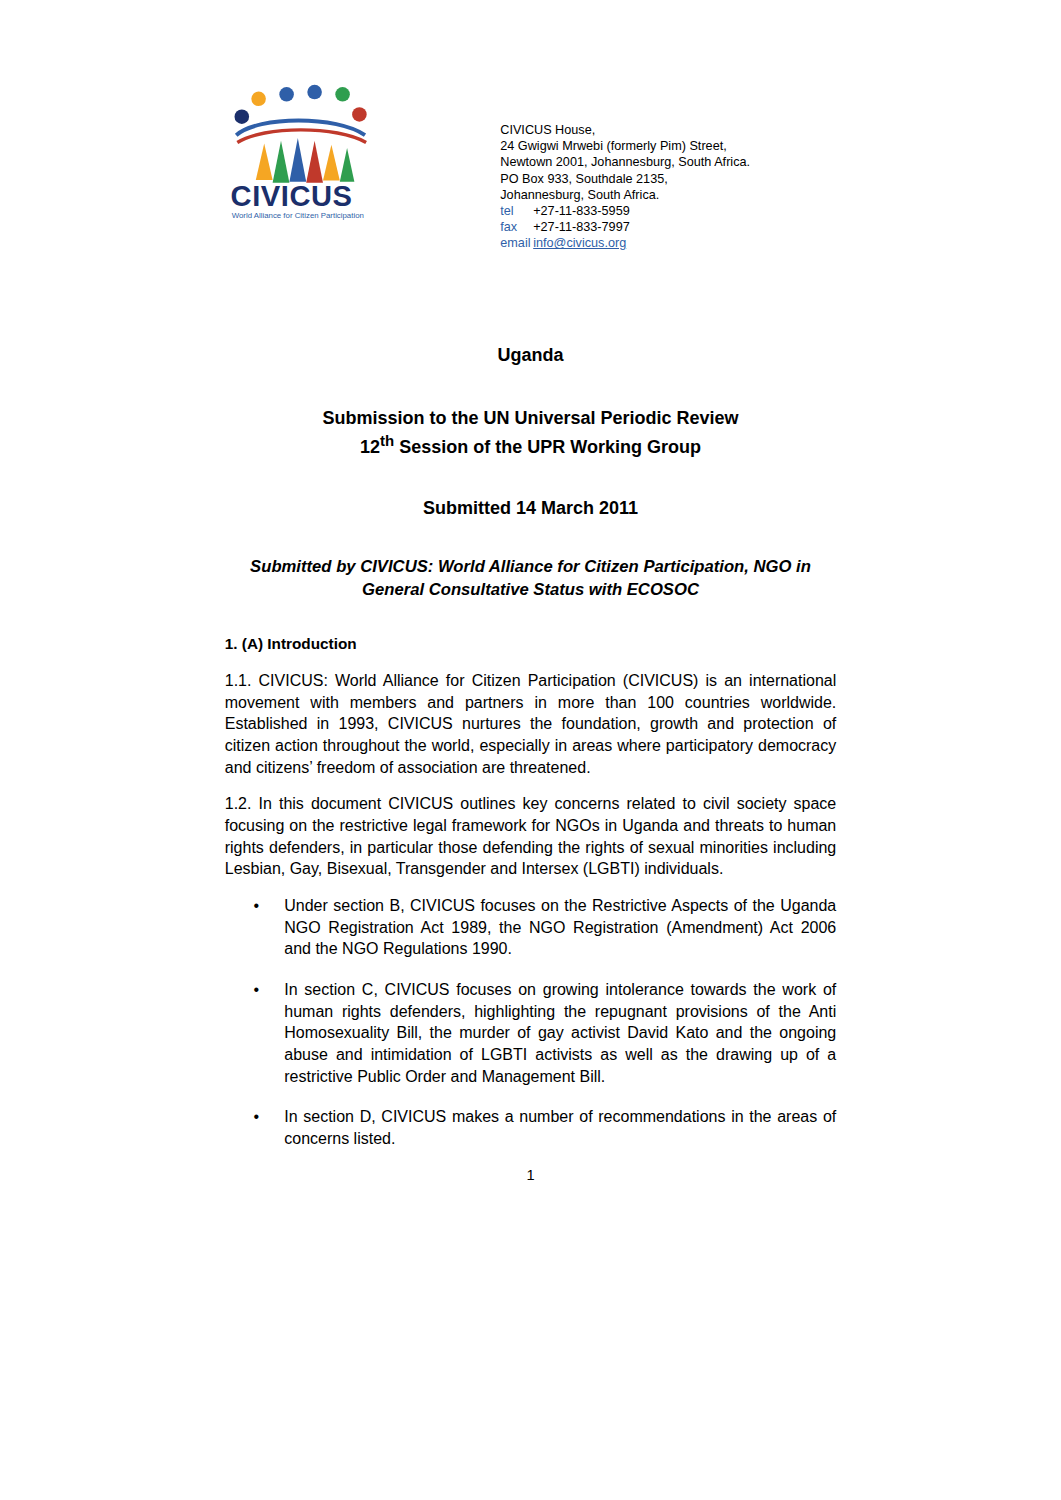CIVICUS World Alliance for Citizen Participation
CIVICUS House, 24 Gwigwi Mrwebi (formerly Pim) Street, Newtown 2001, Johannesburg, South Africa. PO Box 933, Southdale 2135, Johannesburg, South Africa. tel+27-11-833-5959 fax+27-11-833-7997 email info@civicus.org
Uganda
Submission to the UN Universal Periodic Review
12th Session of the UPR Working Group
Submitted 14 March 2011
Submitted by CIVICUS: World Alliance for Citizen Participation, NGO in General Consultative Status with ECOSOC
1. (A) Introduction
1.1. CIVICUS: World Alliance for Citizen Participation (CIVICUS) is an international movement with members and partners in more than 100 countries worldwide. Established in 1993, CIVICUS nurtures the foundation, growth and protection of citizen action throughout the world, especially in areas where participatory democracy and citizens’ freedom of association are threatened.
1.2. In this document CIVICUS outlines key concerns related to civil society space focusing on the restrictive legal framework for NGOs in Uganda and threats to human rights defenders, in particular those defending the rights of sexual minorities including Lesbian, Gay, Bisexual, Transgender and Intersex (LGBTI) individuals.
Under section B, CIVICUS focuses on the Restrictive Aspects of the Uganda NGO Registration Act 1989, the NGO Registration (Amendment) Act 2006 and the NGO Regulations 1990.
In section C, CIVICUS focuses on growing intolerance towards the work of human rights defenders, highlighting the repugnant provisions of the Anti Homosexuality Bill, the murder of gay activist David Kato and the ongoing abuse and intimidation of LGBTI activists as well as the drawing up of a restrictive Public Order and Management Bill.
In section D, CIVICUS makes a number of recommendations in the areas of concerns listed.
1